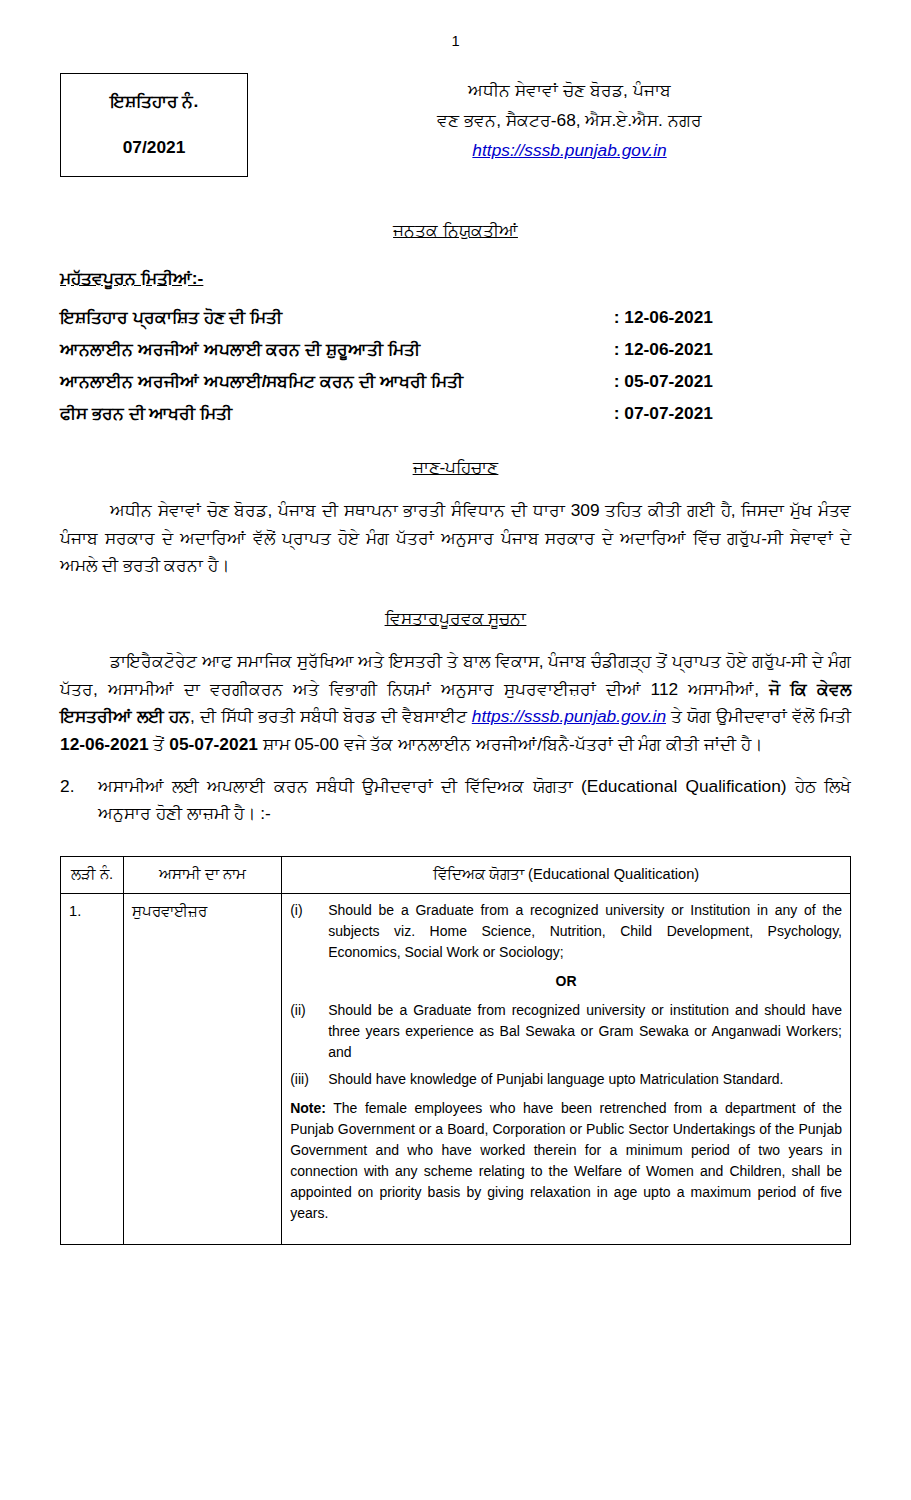1
ਇਸ਼ਤਿਹਾਰ ਨੰ.
07/2021
ਅਧੀਨ ਸੇਵਾਵਾਂ ਚੋਣ ਬੋਰਡ, ਪੰਜਾਬ
ਵਣ ਭਵਨ, ਸੈਕਟਰ-68, ਐਸ.ਏ.ਐਸ. ਨਗਰ
https://sssb.punjab.gov.in
ਜਨਤਕ ਨਿਯੁਕਤੀਆਂ
ਮਹੱਤਵਪੂਰਨ ਮਿਤੀਆਂ:-
| ਇਸ਼ਤਿਹਾਰ ਪ੍ਰਕਾਸ਼ਿਤ ਹੋਣ ਦੀ ਮਿਤੀ | : 12-06-2021 |
| ਆਨਲਾਈਨ ਅਰਜੀਆਂ ਅਪਲਾਈ ਕਰਨ ਦੀ ਸ਼ੁਰੂਆਤੀ ਮਿਤੀ | : 12-06-2021 |
| ਆਨਲਾਈਨ ਅਰਜੀਆਂ ਅਪਲਾਈ/ਸਬਮਿਟ ਕਰਨ ਦੀ ਆਖਰੀ ਮਿਤੀ | : 05-07-2021 |
| ਫੀਸ ਭਰਨ ਦੀ ਆਖਰੀ ਮਿਤੀ | : 07-07-2021 |
ਜਾਣ-ਪਹਿਚਾਣ
ਅਧੀਨ ਸੇਵਾਵਾਂ ਚੋਣ ਬੋਰਡ, ਪੰਜਾਬ ਦੀ ਸਥਾਪਨਾ ਭਾਰਤੀ ਸੰਵਿਧਾਨ ਦੀ ਧਾਰਾ 309 ਤਹਿਤ ਕੀਤੀ ਗਈ ਹੈ, ਜਿਸਦਾ ਮੁੱਖ ਮੰਤਵ ਪੰਜਾਬ ਸਰਕਾਰ ਦੇ ਅਦਾਰਿਆਂ ਵੱਲੋਂ ਪ੍ਰਾਪਤ ਹੋਏ ਮੰਗ ਪੱਤਰਾਂ ਅਨੁਸਾਰ ਪੰਜਾਬ ਸਰਕਾਰ ਦੇ ਅਦਾਰਿਆਂ ਵਿੱਚ ਗਰੁੱਪ-ਸੀ ਸੇਵਾਵਾਂ ਦੇ ਅਮਲੇ ਦੀ ਭਰਤੀ ਕਰਨਾ ਹੈ।
ਵਿਸਤਾਰਪੂਰਵਕ ਸੂਚਨਾ
ਡਾਇਰੈਕਟੋਰੇਟ ਆਫ ਸਮਾਜਿਕ ਸੁਰੱਖਿਆ ਅਤੇ ਇਸਤਰੀ ਤੇ ਬਾਲ ਵਿਕਾਸ, ਪੰਜਾਬ ਚੰਡੀਗੜ੍ਹ ਤੋਂ ਪ੍ਰਾਪਤ ਹੋਏ ਗਰੁੱਪ-ਸੀ ਦੇ ਮੰਗ ਪੱਤਰ, ਅਸਾਮੀਆਂ ਦਾ ਵਰਗੀਕਰਨ ਅਤੇ ਵਿਭਾਗੀ ਨਿਯਮਾਂ ਅਨੁਸਾਰ ਸੁਪਰਵਾਈਜ਼ਰਾਂ ਦੀਆਂ 112 ਅਸਾਮੀਆਂ, ਜੋ ਕਿ ਕੇਵਲ ਇਸਤਰੀਆਂ ਲਈ ਹਨ, ਦੀ ਸਿੱਧੀ ਭਰਤੀ ਸਬੰਧੀ ਬੋਰਡ ਦੀ ਵੈਬਸਾਈਟ https://sssb.punjab.gov.in ਤੇ ਯੋਗ ਉਮੀਦਵਾਰਾਂ ਵੱਲੋਂ ਮਿਤੀ 12-06-2021 ਤੋਂ 05-07-2021 ਸ਼ਾਮ 05-00 ਵਜੇ ਤੱਕ ਆਨਲਾਈਨ ਅਰਜੀਆਂ/ਬਿਨੈ-ਪੱਤਰਾਂ ਦੀ ਮੰਗ ਕੀਤੀ ਜਾਂਦੀ ਹੈ।
2.
ਅਸਾਮੀਆਂ ਲਈ ਅਪਲਾਈ ਕਰਨ ਸਬੰਧੀ ਉਮੀਦਵਾਰਾਂ ਦੀ ਵਿੱਦਿਅਕ ਯੋਗਤਾ (Educational Qualification) ਹੇਠ ਲਿਖੇ ਅਨੁਸਾਰ ਹੋਣੀ ਲਾਜ਼ਮੀ ਹੈ। :-
| ਲੜੀ ਨੰ. | ਅਸਾਮੀ ਦਾ ਨਾਮ | ਵਿੱਦਿਅਕ ਯੋਗਤਾ (Educational Qualitication) |
| --- | --- | --- |
| 1. | ਸੁਪਰਵਾਈਜ਼ਰ | (i) Should be a Graduate from a recognized university or Institution in any of the subjects viz. Home Science, Nutrition, Child Development, Psychology, Economics, Social Work or Sociology; OR (ii) Should be a Graduate from recognized university or institution and should have three years experience as Bal Sewaka or Gram Sewaka or Anganwadi Workers; and (iii) Should have knowledge of Punjabi language upto Matriculation Standard. Note: The female employees who have been retrenched from a department of the Punjab Government or a Board, Corporation or Public Sector Undertakings of the Punjab Government and who have worked therein for a minimum period of two years in connection with any scheme relating to the Welfare of Women and Children, shall be appointed on priority basis by giving relaxation in age upto a maximum period of five years. |